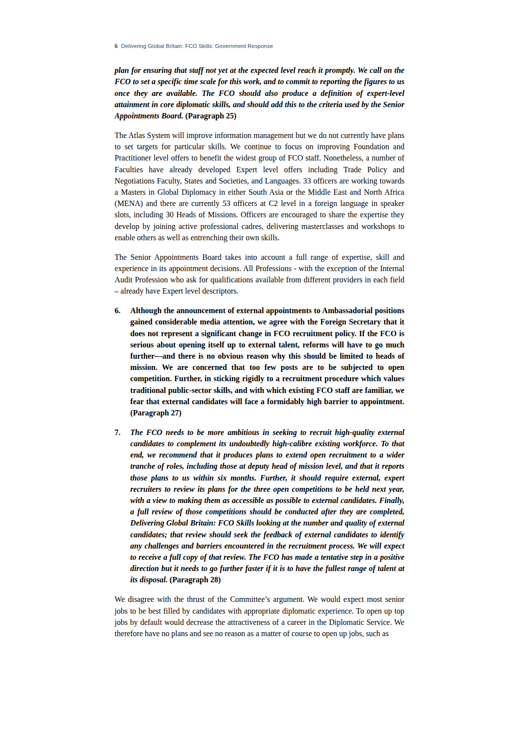6 Delivering Global Britain: FCO Skills: Government Response
plan for ensuring that staff not yet at the expected level reach it promptly. We call on the FCO to set a specific time scale for this work, and to commit to reporting the figures to us once they are available. The FCO should also produce a definition of expert-level attainment in core diplomatic skills, and should add this to the criteria used by the Senior Appointments Board. (Paragraph 25)
The Atlas System will improve information management but we do not currently have plans to set targets for particular skills. We continue to focus on improving Foundation and Practitioner level offers to benefit the widest group of FCO staff. Nonetheless, a number of Faculties have already developed Expert level offers including Trade Policy and Negotiations Faculty, States and Societies, and Languages. 33 officers are working towards a Masters in Global Diplomacy in either South Asia or the Middle East and North Africa (MENA) and there are currently 53 officers at C2 level in a foreign language in speaker slots, including 30 Heads of Missions. Officers are encouraged to share the expertise they develop by joining active professional cadres, delivering masterclasses and workshops to enable others as well as entrenching their own skills.
The Senior Appointments Board takes into account a full range of expertise, skill and experience in its appointment decisions. All Professions - with the exception of the Internal Audit Profession who ask for qualifications available from different providers in each field – already have Expert level descriptors.
6.
Although the announcement of external appointments to Ambassadorial positions gained considerable media attention, we agree with the Foreign Secretary that it does not represent a significant change in FCO recruitment policy. If the FCO is serious about opening itself up to external talent, reforms will have to go much further—and there is no obvious reason why this should be limited to heads of mission. We are concerned that too few posts are to be subjected to open competition. Further, in sticking rigidly to a recruitment procedure which values traditional public-sector skills, and with which existing FCO staff are familiar, we fear that external candidates will face a formidably high barrier to appointment. (Paragraph 27)
7.
The FCO needs to be more ambitious in seeking to recruit high-quality external candidates to complement its undoubtedly high-calibre existing workforce. To that end, we recommend that it produces plans to extend open recruitment to a wider tranche of roles, including those at deputy head of mission level, and that it reports those plans to us within six months. Further, it should require external, expert recruiters to review its plans for the three open competitions to be held next year, with a view to making them as accessible as possible to external candidates. Finally, a full review of those competitions should be conducted after they are completed, Delivering Global Britain: FCO Skills looking at the number and quality of external candidates; that review should seek the feedback of external candidates to identify any challenges and barriers encountered in the recruitment process. We will expect to receive a full copy of that review. The FCO has made a tentative step in a positive direction but it needs to go further faster if it is to have the fullest range of talent at its disposal. (Paragraph 28)
We disagree with the thrust of the Committee’s argument. We would expect most senior jobs to be best filled by candidates with appropriate diplomatic experience. To open up top jobs by default would decrease the attractiveness of a career in the Diplomatic Service. We therefore have no plans and see no reason as a matter of course to open up jobs, such as